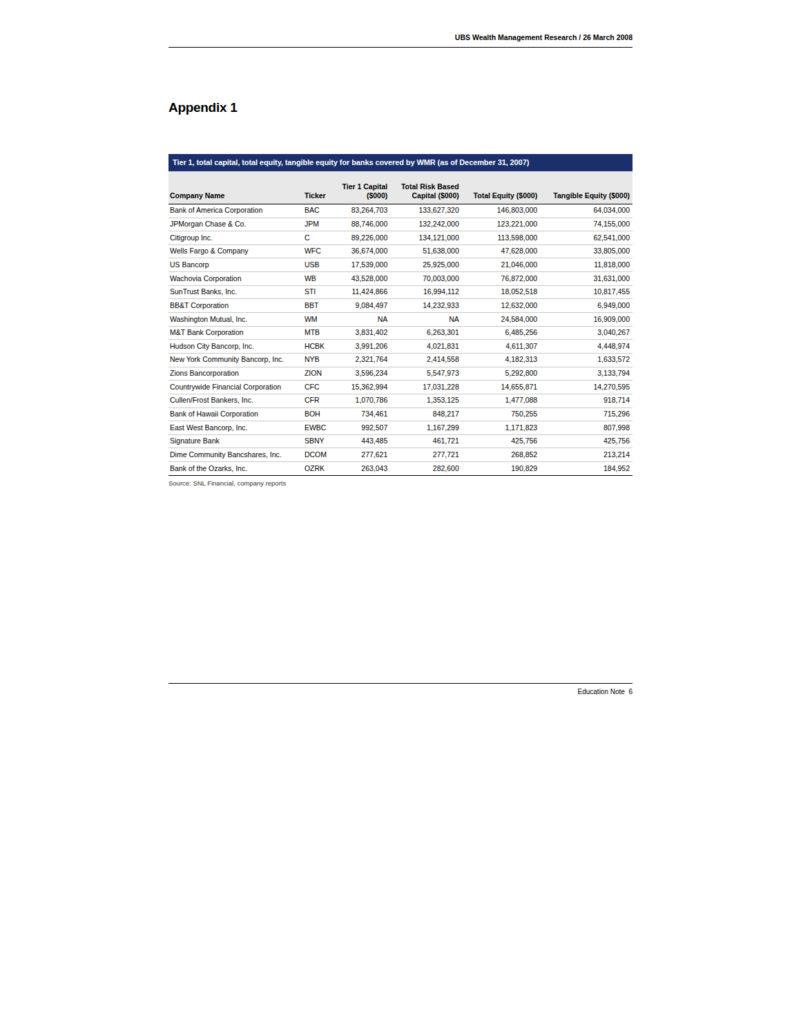UBS Wealth Management Research / 26 March 2008
Appendix 1
Tier 1, total capital, total equity, tangible equity for banks covered by WMR (as of December 31, 2007)
| Company Name | Ticker | Tier 1 Capital ($000) | Total Risk Based Capital ($000) | Total Equity ($000) | Tangible Equity ($000) |
| --- | --- | --- | --- | --- | --- |
| Bank of America Corporation | BAC | 83,264,703 | 133,627,320 | 146,803,000 | 64,034,000 |
| JPMorgan Chase & Co. | JPM | 88,746,000 | 132,242,000 | 123,221,000 | 74,155,000 |
| Citigroup Inc. | C | 89,226,000 | 134,121,000 | 113,598,000 | 62,541,000 |
| Wells Fargo & Company | WFC | 36,674,000 | 51,638,000 | 47,628,000 | 33,805,000 |
| US Bancorp | USB | 17,539,000 | 25,925,000 | 21,046,000 | 11,818,000 |
| Wachovia Corporation | WB | 43,528,000 | 70,003,000 | 76,872,000 | 31,631,000 |
| SunTrust Banks, Inc. | STI | 11,424,866 | 16,994,112 | 18,052,518 | 10,817,455 |
| BB&T Corporation | BBT | 9,084,497 | 14,232,933 | 12,632,000 | 6,949,000 |
| Washington Mutual, Inc. | WM | NA | NA | 24,584,000 | 16,909,000 |
| M&T Bank Corporation | MTB | 3,831,402 | 6,263,301 | 6,485,256 | 3,040,267 |
| Hudson City Bancorp, Inc. | HCBK | 3,991,206 | 4,021,831 | 4,611,307 | 4,448,974 |
| New York Community Bancorp, Inc. | NYB | 2,321,764 | 2,414,558 | 4,182,313 | 1,633,572 |
| Zions Bancorporation | ZION | 3,596,234 | 5,547,973 | 5,292,800 | 3,133,794 |
| Countrywide Financial Corporation | CFC | 15,362,994 | 17,031,228 | 14,655,871 | 14,270,595 |
| Cullen/Frost Bankers, Inc. | CFR | 1,070,786 | 1,353,125 | 1,477,088 | 918,714 |
| Bank of Hawaii Corporation | BOH | 734,461 | 848,217 | 750,255 | 715,296 |
| East West Bancorp, Inc. | EWBC | 992,507 | 1,167,299 | 1,171,823 | 807,998 |
| Signature Bank | SBNY | 443,485 | 461,721 | 425,756 | 425,756 |
| Dime Community Bancshares, Inc. | DCOM | 277,621 | 277,721 | 268,852 | 213,214 |
| Bank of the Ozarks, Inc. | OZRK | 263,043 | 282,600 | 190,829 | 184,952 |
Source: SNL Financial, company reports
Education Note 6